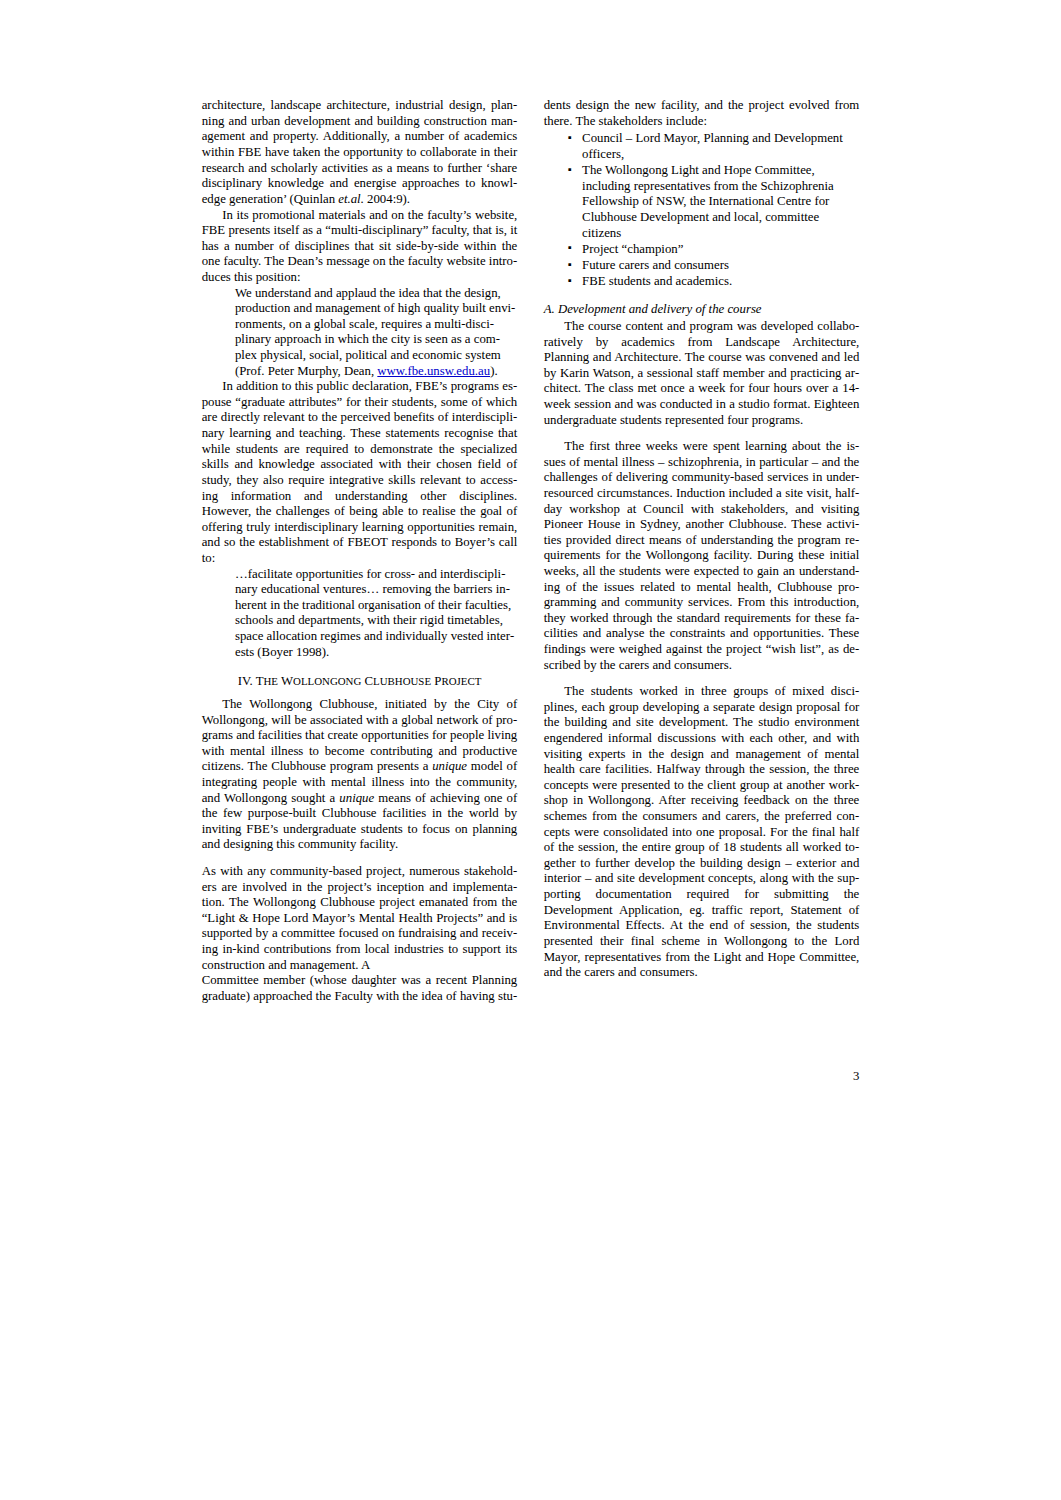architecture, landscape architecture, industrial design, planning and urban development and building construction management and property. Additionally, a number of academics within FBE have taken the opportunity to collaborate in their research and scholarly activities as a means to further ‘share disciplinary knowledge and energise approaches to knowledge generation’ (Quinlan et.al. 2004:9).
In its promotional materials and on the faculty’s website, FBE presents itself as a “multi-disciplinary” faculty, that is, it has a number of disciplines that sit side-by-side within the one faculty. The Dean’s message on the faculty website introduces this position:
We understand and applaud the idea that the design, production and management of high quality built environments, on a global scale, requires a multi-disciplinary approach in which the city is seen as a complex physical, social, political and economic system (Prof. Peter Murphy, Dean, www.fbe.unsw.edu.au).
In addition to this public declaration, FBE’s programs espouse “graduate attributes” for their students, some of which are directly relevant to the perceived benefits of interdisciplinary learning and teaching. These statements recognise that while students are required to demonstrate the specialized skills and knowledge associated with their chosen field of study, they also require integrative skills relevant to accessing information and understanding other disciplines. However, the challenges of being able to realise the goal of offering truly interdisciplinary learning opportunities remain, and so the establishment of FBEOT responds to Boyer’s call to:
…facilitate opportunities for cross- and interdisciplinary educational ventures… removing the barriers inherent in the traditional organisation of their faculties, schools and departments, with their rigid timetables, space allocation regimes and individually vested interests (Boyer 1998).
IV. THE WOLLONGONG CLUBHOUSE PROJECT
The Wollongong Clubhouse, initiated by the City of Wollongong, will be associated with a global network of programs and facilities that create opportunities for people living with mental illness to become contributing and productive citizens. The Clubhouse program presents a unique model of integrating people with mental illness into the community, and Wollongong sought a unique means of achieving one of the few purpose-built Clubhouse facilities in the world by inviting FBE’s undergraduate students to focus on planning and designing this community facility.
As with any community-based project, numerous stakeholders are involved in the project’s inception and implementation. The Wollongong Clubhouse project emanated from the “Light & Hope Lord Mayor’s Mental Health Projects” and is supported by a committee focused on fundraising and receiving in-kind contributions from local industries to support its construction and management. A
Committee member (whose daughter was a recent Planning graduate) approached the Faculty with the idea of having students design the new facility, and the project evolved from there. The stakeholders include:
Council – Lord Mayor, Planning and Development officers,
The Wollongong Light and Hope Committee, including representatives from the Schizophrenia Fellowship of NSW, the International Centre for Clubhouse Development and local, committee citizens
Project “champion”
Future carers and consumers
FBE students and academics.
A. Development and delivery of the course
The course content and program was developed collaboratively by academics from Landscape Architecture, Planning and Architecture. The course was convened and led by Karin Watson, a sessional staff member and practicing architect. The class met once a week for four hours over a 14-week session and was conducted in a studio format. Eighteen undergraduate students represented four programs.
The first three weeks were spent learning about the issues of mental illness – schizophrenia, in particular – and the challenges of delivering community-based services in under-resourced circumstances. Induction included a site visit, half-day workshop at Council with stakeholders, and visiting Pioneer House in Sydney, another Clubhouse. These activities provided direct means of understanding the program requirements for the Wollongong facility. During these initial weeks, all the students were expected to gain an understanding of the issues related to mental health, Clubhouse programming and community services. From this introduction, they worked through the standard requirements for these facilities and analyse the constraints and opportunities. These findings were weighed against the project “wish list”, as described by the carers and consumers.
The students worked in three groups of mixed disciplines, each group developing a separate design proposal for the building and site development. The studio environment engendered informal discussions with each other, and with visiting experts in the design and management of mental health care facilities. Halfway through the session, the three concepts were presented to the client group at another workshop in Wollongong. After receiving feedback on the three schemes from the consumers and carers, the preferred concepts were consolidated into one proposal. For the final half of the session, the entire group of 18 students all worked together to further develop the building design – exterior and interior – and site development concepts, along with the supporting documentation required for submitting the Development Application, eg. traffic report, Statement of Environmental Effects. At the end of session, the students presented their final scheme in Wollongong to the Lord Mayor, representatives from the Light and Hope Committee, and the carers and consumers.
3